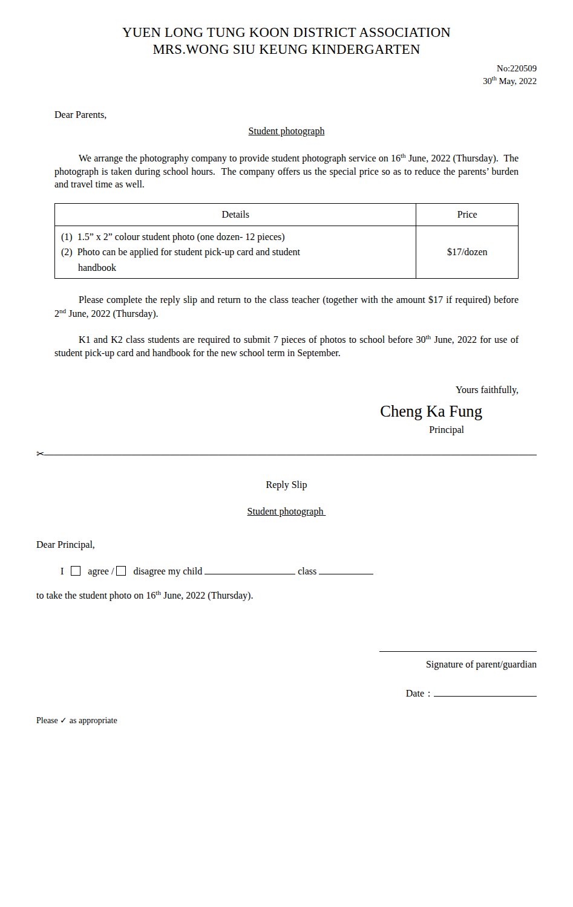YUEN LONG TUNG KOON DISTRICT ASSOCIATION
MRS.WONG SIU KEUNG KINDERGARTEN
No:220509
30th May, 2022
Dear Parents,
Student photograph
We arrange the photography company to provide student photograph service on 16th June, 2022 (Thursday). The photograph is taken during school hours. The company offers us the special price so as to reduce the parents’ burden and travel time as well.
| Details | Price |
| --- | --- |
| (1) 1.5” x 2” colour student photo (one dozen- 12 pieces) (2) Photo can be applied for student pick-up card and student handbook | $17/dozen |
Please complete the reply slip and return to the class teacher (together with the amount $17 if required) before 2nd June, 2022 (Thursday).
K1 and K2 class students are required to submit 7 pieces of photos to school before 30th June, 2022 for use of student pick-up card and handbook for the new school term in September.
Yours faithfully,
Cheng Ka Fung
Principal
✂———————————————————————————————————————————————————————
Reply Slip
Student photograph
Dear Principal,
I agree / disagree my child class
to take the student photo on 16th June, 2022 (Thursday).
Signature of parent/guardian
Date：
Please ✓ as appropriate